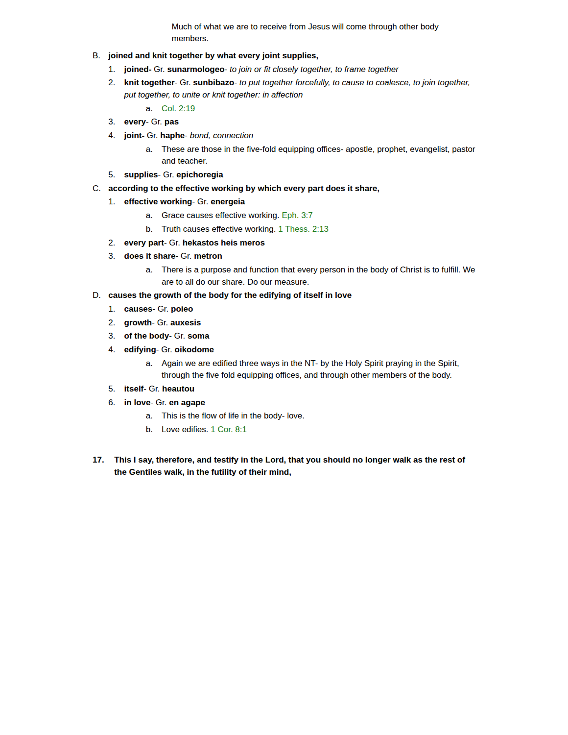Much of what we are to receive from Jesus will come through other body members.
B. joined and knit together by what every joint supplies,
1. joined- Gr. sunarmologeo- to join or fit closely together, to frame together
2. knit together- Gr. sunbibazo- to put together forcefully, to cause to coalesce, to join together, put together, to unite or knit together: in affection
a. Col. 2:19
3. every- Gr. pas
4. joint- Gr. haphe- bond, connection
a. These are those in the five-fold equipping offices- apostle, prophet, evangelist, pastor and teacher.
5. supplies- Gr. epichoregia
C. according to the effective working by which every part does it share,
1. effective working- Gr. energeia
a. Grace causes effective working. Eph. 3:7
b. Truth causes effective working. 1 Thess. 2:13
2. every part- Gr. hekastos heis meros
3. does it share- Gr. metron
a. There is a purpose and function that every person in the body of Christ is to fulfill. We are to all do our share. Do our measure.
D. causes the growth of the body for the edifying of itself in love
1. causes- Gr. poieo
2. growth- Gr. auxesis
3. of the body- Gr. soma
4. edifying- Gr. oikodome
a. Again we are edified three ways in the NT- by the Holy Spirit praying in the Spirit, through the five fold equipping offices, and through other members of the body.
5. itself- Gr. heautou
6. in love- Gr. en agape
a. This is the flow of life in the body- love.
b. Love edifies. 1 Cor. 8:1
17. This I say, therefore, and testify in the Lord, that you should no longer walk as the rest of the Gentiles walk, in the futility of their mind,